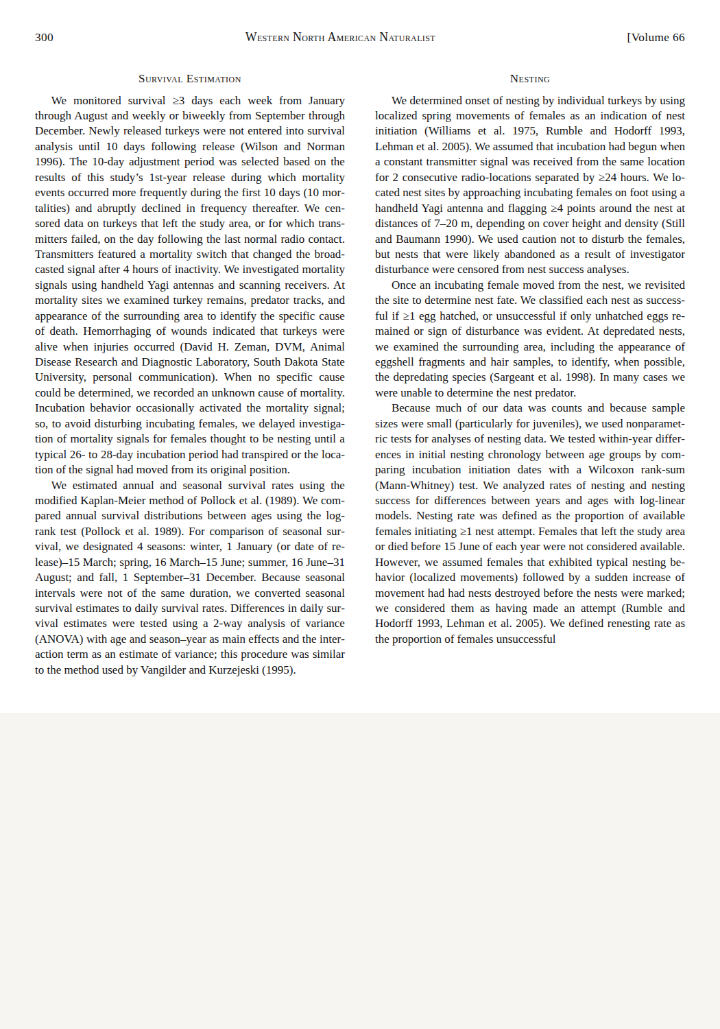300 Western North American Naturalist [Volume 66
Survival Estimation
We monitored survival ≥3 days each week from January through August and weekly or biweekly from September through December. Newly released turkeys were not entered into survival analysis until 10 days following release (Wilson and Norman 1996). The 10-day adjustment period was selected based on the results of this study’s 1st-year release during which mortality events occurred more frequently during the first 10 days (10 mortalities) and abruptly declined in frequency thereafter. We censored data on turkeys that left the study area, or for which transmitters failed, on the day following the last normal radio contact. Transmitters featured a mortality switch that changed the broadcasted signal after 4 hours of inactivity. We investigated mortality signals using handheld Yagi antennas and scanning receivers. At mortality sites we examined turkey remains, predator tracks, and appearance of the surrounding area to identify the specific cause of death. Hemorrhaging of wounds indicated that turkeys were alive when injuries occurred (David H. Zeman, DVM, Animal Disease Research and Diagnostic Laboratory, South Dakota State University, personal communication). When no specific cause could be determined, we recorded an unknown cause of mortality. Incubation behavior occasionally activated the mortality signal; so, to avoid disturbing incubating females, we delayed investigation of mortality signals for females thought to be nesting until a typical 26- to 28-day incubation period had transpired or the location of the signal had moved from its original position.
We estimated annual and seasonal survival rates using the modified Kaplan-Meier method of Pollock et al. (1989). We compared annual survival distributions between ages using the log-rank test (Pollock et al. 1989). For comparison of seasonal survival, we designated 4 seasons: winter, 1 January (or date of release)–15 March; spring, 16 March–15 June; summer, 16 June–31 August; and fall, 1 September–31 December. Because seasonal intervals were not of the same duration, we converted seasonal survival estimates to daily survival rates. Differences in daily survival estimates were tested using a 2-way analysis of variance (ANOVA) with age and season–year as main effects and the interaction term as an estimate of variance; this procedure was similar to the method used by Vangilder and Kurzejeski (1995).
Nesting
We determined onset of nesting by individual turkeys by using localized spring movements of females as an indication of nest initiation (Williams et al. 1975, Rumble and Hodorff 1993, Lehman et al. 2005). We assumed that incubation had begun when a constant transmitter signal was received from the same location for 2 consecutive radio-locations separated by ≥24 hours. We located nest sites by approaching incubating females on foot using a handheld Yagi antenna and flagging ≥4 points around the nest at distances of 7–20 m, depending on cover height and density (Still and Baumann 1990). We used caution not to disturb the females, but nests that were likely abandoned as a result of investigator disturbance were censored from nest success analyses.
Once an incubating female moved from the nest, we revisited the site to determine nest fate. We classified each nest as successful if ≥1 egg hatched, or unsuccessful if only unhatched eggs remained or sign of disturbance was evident. At depredated nests, we examined the surrounding area, including the appearance of eggshell fragments and hair samples, to identify, when possible, the depredating species (Sargeant et al. 1998). In many cases we were unable to determine the nest predator.
Because much of our data was counts and because sample sizes were small (particularly for juveniles), we used nonparametric tests for analyses of nesting data. We tested within-year differences in initial nesting chronology between age groups by comparing incubation initiation dates with a Wilcoxon rank-sum (Mann-Whitney) test. We analyzed rates of nesting and nesting success for differences between years and ages with log-linear models. Nesting rate was defined as the proportion of available females initiating ≥1 nest attempt. Females that left the study area or died before 15 June of each year were not considered available. However, we assumed females that exhibited typical nesting behavior (localized movements) followed by a sudden increase of movement had had nests destroyed before the nests were marked; we considered them as having made an attempt (Rumble and Hodorff 1993, Lehman et al. 2005). We defined renesting rate as the proportion of females unsuccessful